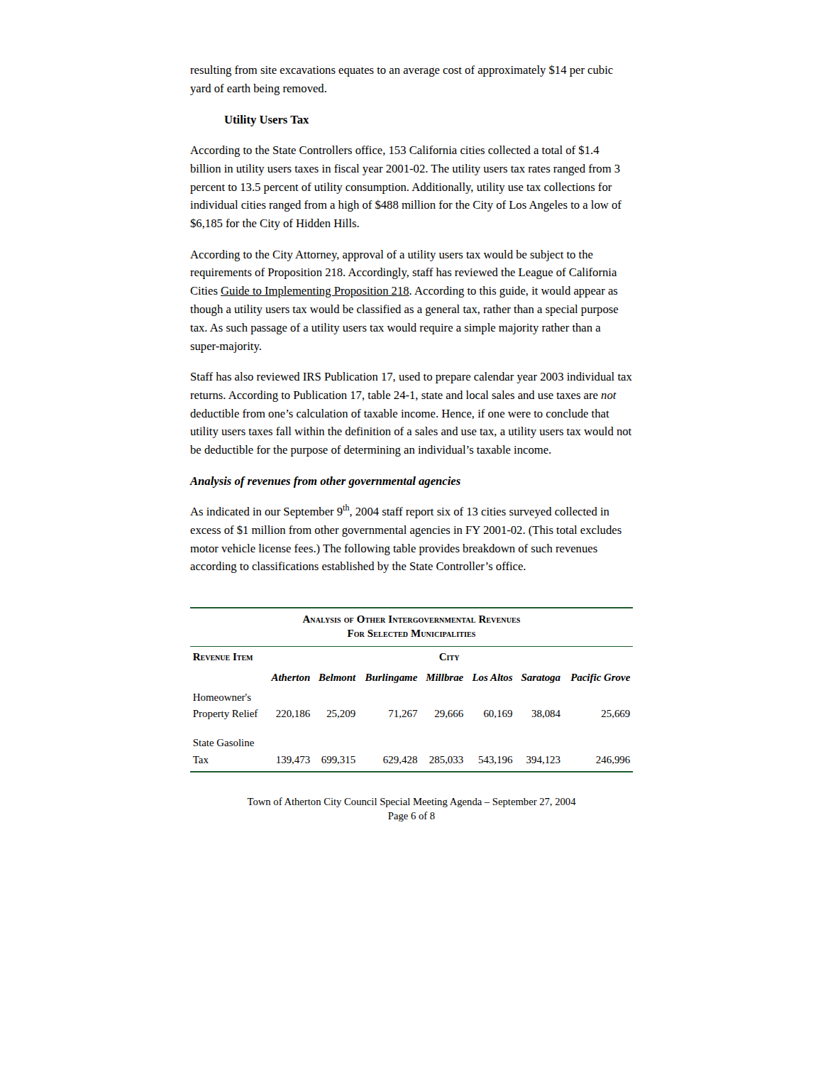resulting from site excavations equates to an average cost of approximately $14 per cubic yard of earth being removed.
Utility Users Tax
According to the State Controllers office, 153 California cities collected a total of $1.4 billion in utility users taxes in fiscal year 2001-02. The utility users tax rates ranged from 3 percent to 13.5 percent of utility consumption. Additionally, utility use tax collections for individual cities ranged from a high of $488 million for the City of Los Angeles to a low of $6,185 for the City of Hidden Hills.
According to the City Attorney, approval of a utility users tax would be subject to the requirements of Proposition 218. Accordingly, staff has reviewed the League of California Cities Guide to Implementing Proposition 218. According to this guide, it would appear as though a utility users tax would be classified as a general tax, rather than a special purpose tax. As such passage of a utility users tax would require a simple majority rather than a super-majority.
Staff has also reviewed IRS Publication 17, used to prepare calendar year 2003 individual tax returns. According to Publication 17, table 24-1, state and local sales and use taxes are not deductible from one’s calculation of taxable income. Hence, if one were to conclude that utility users taxes fall within the definition of a sales and use tax, a utility users tax would not be deductible for the purpose of determining an individual’s taxable income.
Analysis of revenues from other governmental agencies
As indicated in our September 9th, 2004 staff report six of 13 cities surveyed collected in excess of $1 million from other governmental agencies in FY 2001-02. (This total excludes motor vehicle license fees.) The following table provides breakdown of such revenues according to classifications established by the State Controller’s office.
Analysis of Other Intergovernmental Revenues For Selected Municipalities
| Revenue Item | City |
| --- | --- |
| | Atherton | Belmont | Burlingame | Millbrae | Los Altos | Saratoga | Pacific Grove |
| Homeowner's Property Relief | 220,186 | 25,209 | 71,267 | 29,666 | 60,169 | 38,084 | 25,669 |
| State Gasoline Tax | 139,473 | 699,315 | 629,428 | 285,033 | 543,196 | 394,123 | 246,996 |
Town of Atherton City Council Special Meeting Agenda – September 27, 2004
Page 6 of 8